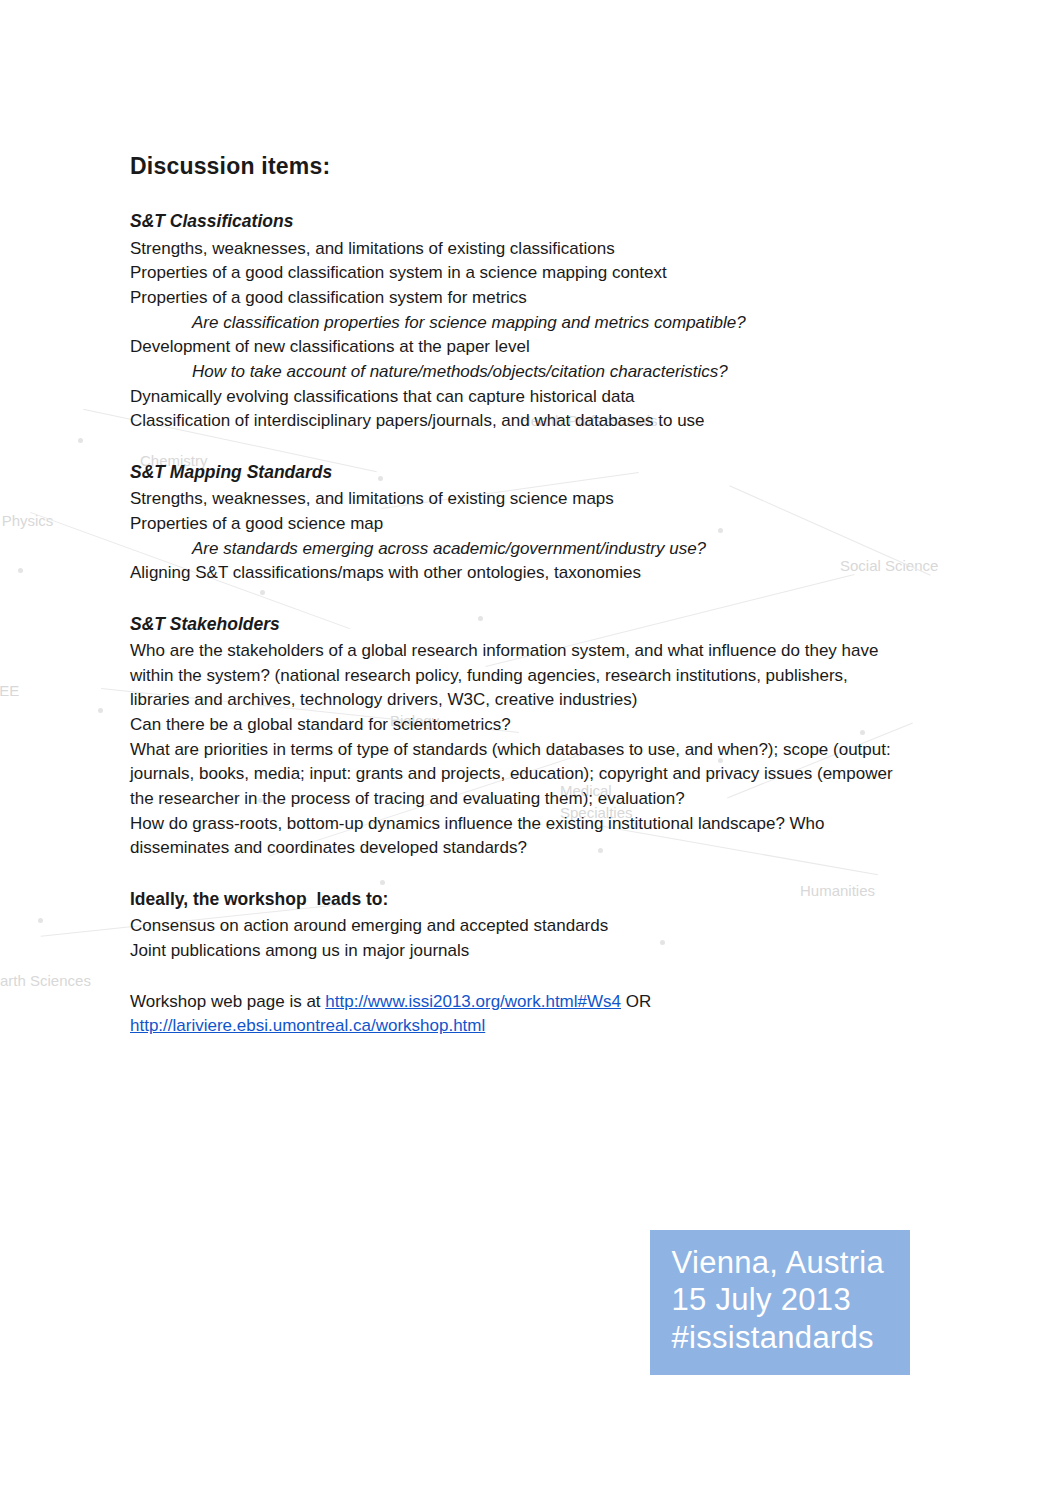Health Professionals Chemistry Math, Physics Social Science CS, EE Medical
Specialties Humanities Earth Sciences Biology
Discussion items:
S&T Classifications
Strengths, weaknesses, and limitations of existing classifications
Properties of a good classification system in a science mapping context
Properties of a good classification system for metrics
Are classification properties for science mapping and metrics compatible?
Development of new classifications at the paper level
How to take account of nature/methods/objects/citation characteristics?
Dynamically evolving classifications that can capture historical data
Classification of interdisciplinary papers/journals, and what databases to use
S&T Mapping Standards
Strengths, weaknesses, and limitations of existing science maps
Properties of a good science map
Are standards emerging across academic/government/industry use?
Aligning S&T classifications/maps with other ontologies, taxonomies
S&T Stakeholders
Who are the stakeholders of a global research information system, and what influence do they have within the system? (national research policy, funding agencies, research institutions, publishers, libraries and archives, technology drivers, W3C, creative industries)
Can there be a global standard for scientometrics?
What are priorities in terms of type of standards (which databases to use, and when?); scope (output: journals, books, media; input: grants and projects, education); copyright and privacy issues (empower the researcher in the process of tracing and evaluating them); evaluation?
How do grass-roots, bottom-up dynamics influence the existing institutional landscape? Who disseminates and coordinates developed standards?
Ideally, the workshop leads to:
Consensus on action around emerging and accepted standards
Joint publications among us in major journals
Workshop web page is at http://www.issi2013.org/work.html#Ws4 OR
http://lariviere.ebsi.umontreal.ca/workshop.html
Vienna, Austria
15 July 2013
#issistandards